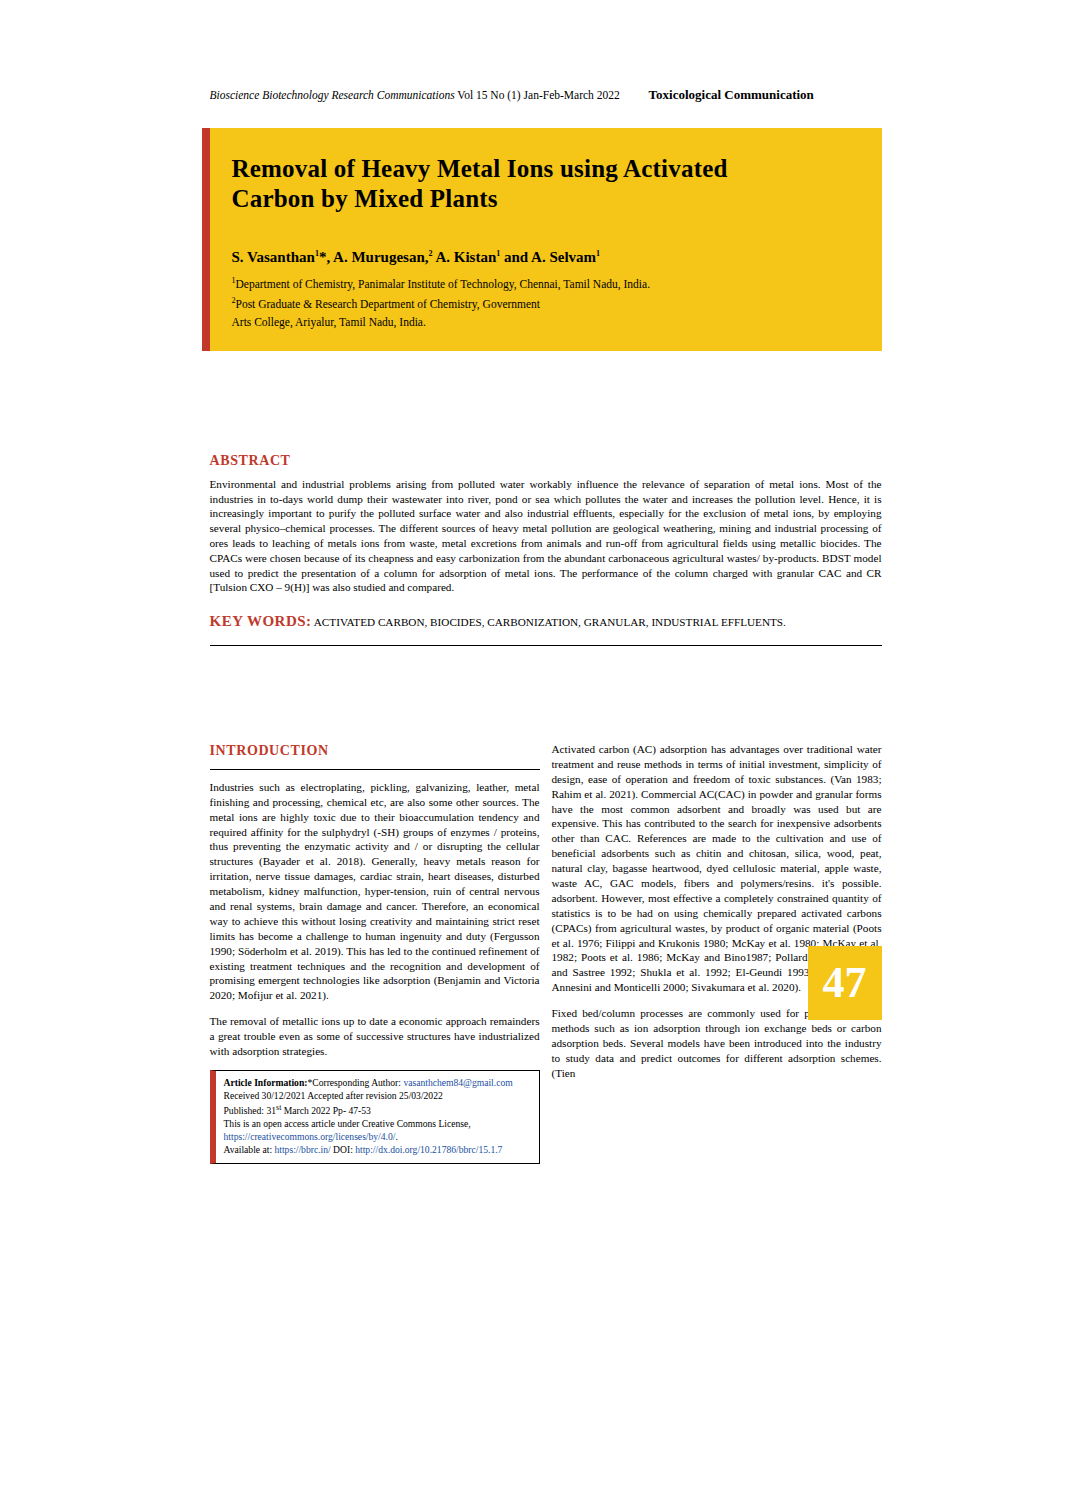Bioscience Biotechnology Research Communications Vol 15 No (1) Jan-Feb-March 2022 Toxicological Communication
Removal of Heavy Metal Ions using Activated
Carbon by Mixed Plants
S. Vasanthan1*, A. Murugesan,2 A. Kistan1 and A. Selvam1
1Department of Chemistry, Panimalar Institute of Technology, Chennai, Tamil Nadu, India.
2Post Graduate & Research Department of Chemistry, Government
Arts College, Ariyalur, Tamil Nadu, India.
ABSTRACT
Environmental and industrial problems arising from polluted water workably influence the relevance of separation of metal ions. Most of the industries in to-days world dump their wastewater into river, pond or sea which pollutes the water and increases the pollution level. Hence, it is increasingly important to purify the polluted surface water and also industrial effluents, especially for the exclusion of metal ions, by employing several physico–chemical processes. The different sources of heavy metal pollution are geological weathering, mining and industrial processing of ores leads to leaching of metals ions from waste, metal excretions from animals and run-off from agricultural fields using metallic biocides. The CPACs were chosen because of its cheapness and easy carbonization from the abundant carbonaceous agricultural wastes/ by-products. BDST model used to predict the presentation of a column for adsorption of metal ions. The performance of the column charged with granular CAC and CR [Tulsion CXO – 9(H)] was also studied and compared.
KEY WORDS: ACTIVATED CARBON, BIOCIDES, CARBONIZATION, GRANULAR, INDUSTRIAL EFFLUENTS.
INTRODUCTION
Industries such as electroplating, pickling, galvanizing, leather, metal finishing and processing, chemical etc, are also some other sources. The metal ions are highly toxic due to their bioaccumulation tendency and required affinity for the sulphydryl (-SH) groups of enzymes / proteins, thus preventing the enzymatic activity and / or disrupting the cellular structures (Bayader et al. 2018). Generally, heavy metals reason for irritation, nerve tissue damages, cardiac strain, heart diseases, disturbed metabolism, kidney malfunction, hyper-tension, ruin of central nervous and renal systems, brain damage and cancer. Therefore, an economical way to achieve this without losing creativity and maintaining strict reset limits has become a challenge to human ingenuity and duty (Fergusson 1990; Söderholm et al. 2019). This has led to the continued refinement of existing treatment techniques and the recognition and development of promising emergent technologies like adsorption (Benjamin and Victoria 2020; Mofijur et al. 2021).
The removal of metallic ions up to date a economic approach remainders a great trouble even as some of successive structures have industrialized with adsorption strategies.
Article Information:*Corresponding Author: vasanthchem84@gmail.com
Received 30/12/2021 Accepted after revision 25/03/2022
Published: 31st March 2022 Pp- 47-53
This is an open access article under Creative Commons License,
https://creativecommons.org/licenses/by/4.0/.
Available at: https://bbrc.in/ DOI: http://dx.doi.org/10.21786/bbrc/15.1.7
Activated carbon (AC) adsorption has advantages over traditional water treatment and reuse methods in terms of initial investment, simplicity of design, ease of operation and freedom of toxic substances. (Van 1983; Rahim et al. 2021). Commercial AC(CAC) in powder and granular forms have the most common adsorbent and broadly was used but are expensive. This has contributed to the search for inexpensive adsorbents other than CAC. References are made to the cultivation and use of beneficial adsorbents such as chitin and chitosan, silica, wood, peat, natural clay, bagasse heartwood, dyed cellulosic material, apple waste, waste AC, GAC models, fibers and polymers/resins. it's possible. adsorbent. However, most effective a completely constrained quantity of statistics is to be had on using chemically prepared activated carbons (CPACs) from agricultural wastes, by product of organic material (Poots et al. 1976; Filippi and Krukonis 1980; McKay et al. 1980; McKay et al. 1982; Poots et al. 1986; McKay and Bino1987; Pollard 1992; Maranon and Sastree 1992; Shukla et al. 1992; El-Geundi 1993; McKay 1998; Annesini and Monticelli 2000; Sivakumara et al. 2020).
Fixed bed/column processes are commonly used for pollution control methods such as ion adsorption through ion exchange beds or carbon adsorption beds. Several models have been introduced into the industry to study data and predict outcomes for different adsorption schemes. (Tien
47